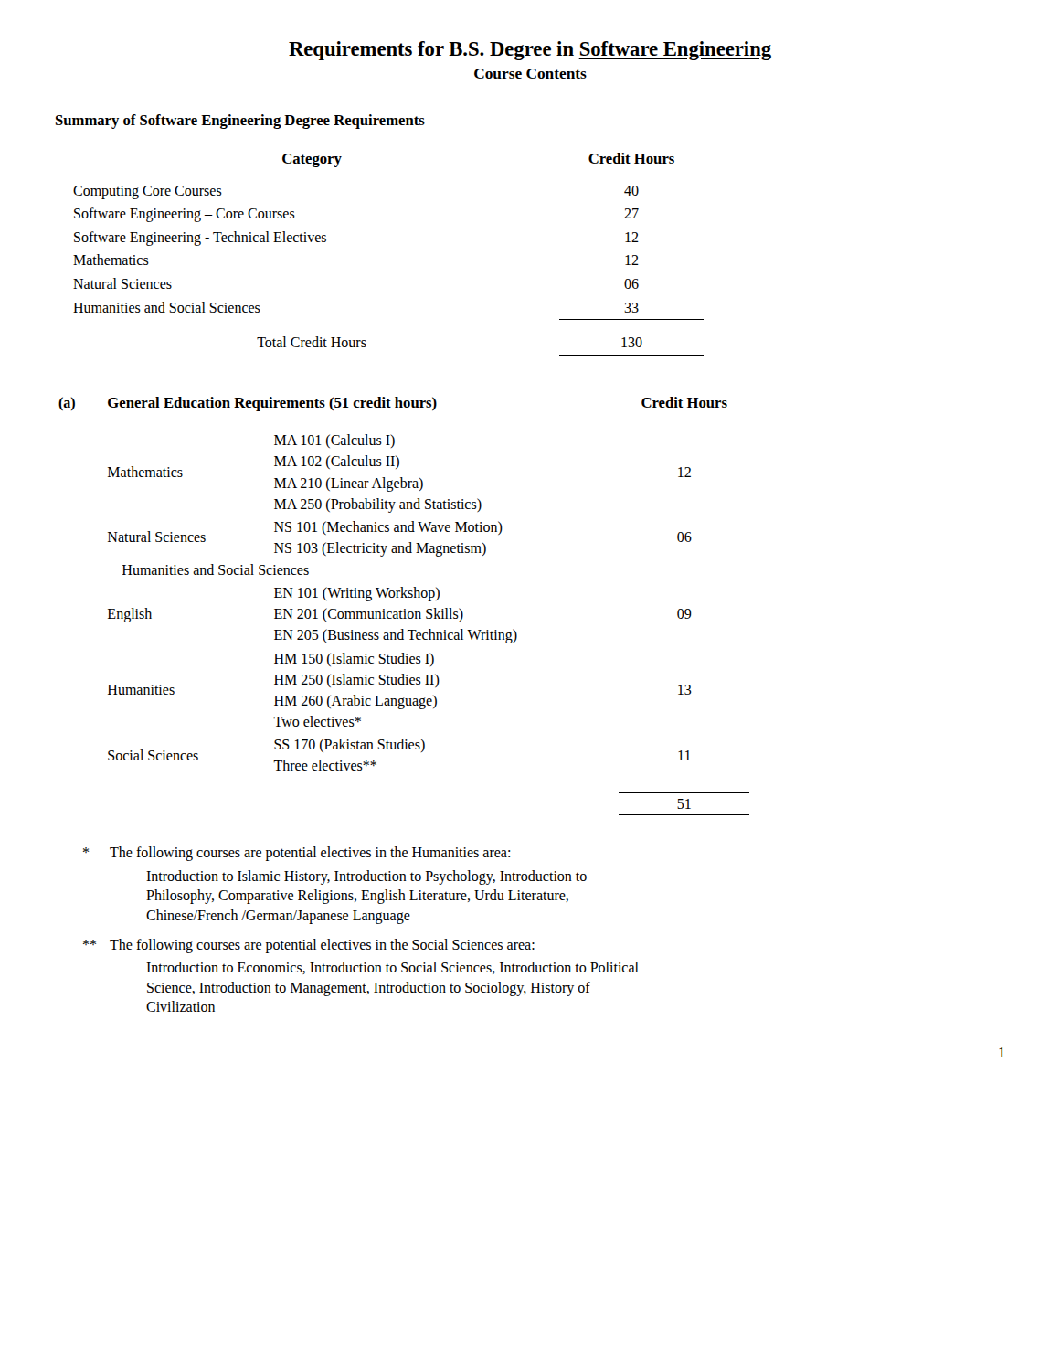Requirements for B.S. Degree in Software Engineering
Course Contents
Summary of Software Engineering Degree Requirements
| Category | Credit Hours |
| --- | --- |
| Computing Core Courses | 40 |
| Software Engineering – Core Courses | 27 |
| Software Engineering - Technical Electives | 12 |
| Mathematics | 12 |
| Natural Sciences | 06 |
| Humanities and Social Sciences | 33 |
| Total Credit Hours | 130 |
| (a) | General Education Requirements (51 credit hours) | Credit Hours |
| | Mathematics | MA 101 (Calculus I) MA 102 (Calculus II) MA 210 (Linear Algebra) MA 250 (Probability and Statistics) | 12 |
| | Natural Sciences | NS 101 (Mechanics and Wave Motion) NS 103 (Electricity and Magnetism) | 06 |
| | Humanities and Social Sciences | |
| | English | EN 101 (Writing Workshop) EN 201 (Communication Skills) EN 205 (Business and Technical Writing) | 09 |
| | Humanities | HM 150 (Islamic Studies I) HM 250 (Islamic Studies II) HM 260 (Arabic Language) Two electives* | 13 |
| | Social Sciences | SS 170 (Pakistan Studies) Three electives** | 11 |
| | | | 51 |
*
The following courses are potential electives in the Humanities area:
Introduction to Islamic History, Introduction to Psychology, Introduction to
Philosophy, Comparative Religions, English Literature, Urdu Literature,
Chinese/French /German/Japanese Language
**
The following courses are potential electives in the Social Sciences area:
Introduction to Economics, Introduction to Social Sciences, Introduction to Political
Science, Introduction to Management, Introduction to Sociology, History of
Civilization
1